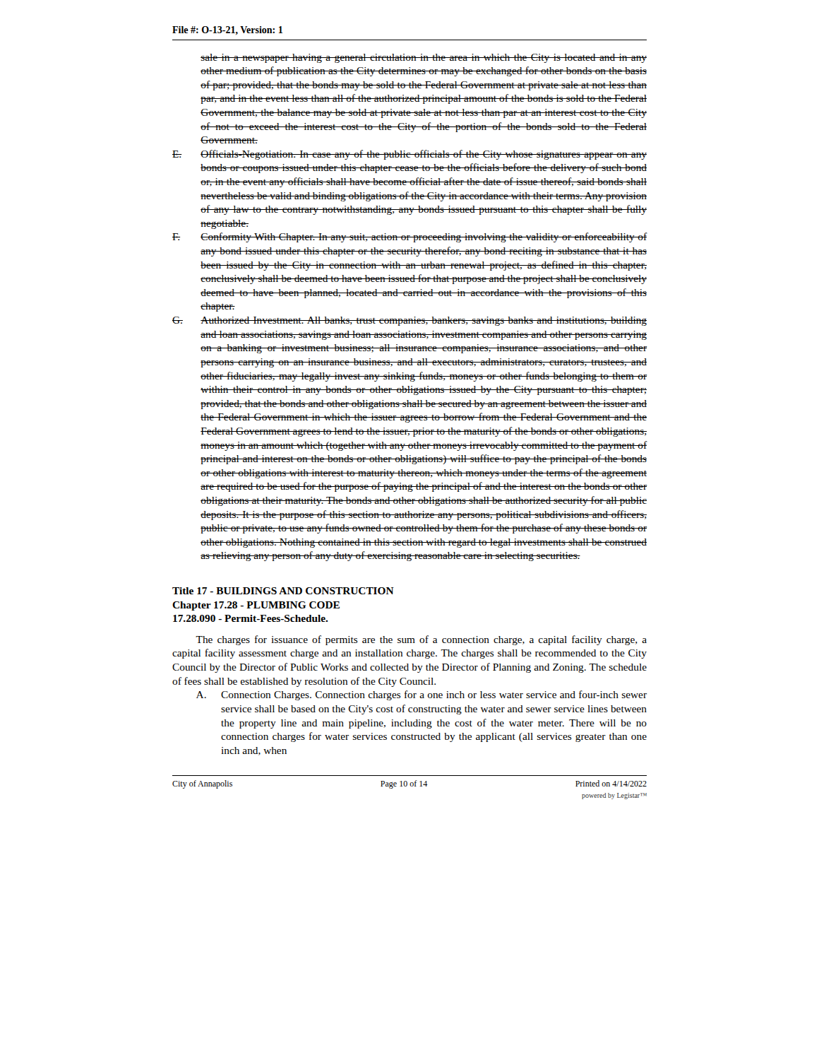File #: O-13-21, Version: 1
sale in a newspaper having a general circulation in the area in which the City is located and in any other medium of publication as the City determines or may be exchanged for other bonds on the basis of par; provided, that the bonds may be sold to the Federal Government at private sale at not less than par, and in the event less than all of the authorized principal amount of the bonds is sold to the Federal Government, the balance may be sold at private sale at not less than par at an interest cost to the City of not to exceed the interest cost to the City of the portion of the bonds sold to the Federal Government.
E. Officials-Negotiation. In case any of the public officials of the City whose signatures appear on any bonds or coupons issued under this chapter cease to be the officials before the delivery of such bond or, in the event any officials shall have become official after the date of issue thereof, said bonds shall nevertheless be valid and binding obligations of the City in accordance with their terms. Any provision of any law to the contrary notwithstanding, any bonds issued pursuant to this chapter shall be fully negotiable.
F. Conformity With Chapter. In any suit, action or proceeding involving the validity or enforceability of any bond issued under this chapter or the security therefor, any bond reciting in substance that it has been issued by the City in connection with an urban renewal project, as defined in this chapter, conclusively shall be deemed to have been issued for that purpose and the project shall be conclusively deemed to have been planned, located and carried out in accordance with the provisions of this chapter.
G. Authorized Investment. All banks, trust companies, bankers, savings banks and institutions, building and loan associations, savings and loan associations, investment companies and other persons carrying on a banking or investment business; all insurance companies, insurance associations, and other persons carrying on an insurance business, and all executors, administrators, curators, trustees, and other fiduciaries, may legally invest any sinking funds, moneys or other funds belonging to them or within their control in any bonds or other obligations issued by the City pursuant to this chapter; provided, that the bonds and other obligations shall be secured by an agreement between the issuer and the Federal Government in which the issuer agrees to borrow from the Federal Government and the Federal Government agrees to lend to the issuer, prior to the maturity of the bonds or other obligations, moneys in an amount which (together with any other moneys irrevocably committed to the payment of principal and interest on the bonds or other obligations) will suffice to pay the principal of the bonds or other obligations with interest to maturity thereon, which moneys under the terms of the agreement are required to be used for the purpose of paying the principal of and the interest on the bonds or other obligations at their maturity. The bonds and other obligations shall be authorized security for all public deposits. It is the purpose of this section to authorize any persons, political subdivisions and officers, public or private, to use any funds owned or controlled by them for the purchase of any these bonds or other obligations. Nothing contained in this section with regard to legal investments shall be construed as relieving any person of any duty of exercising reasonable care in selecting securities.
Title 17 - BUILDINGS AND CONSTRUCTION
Chapter 17.28 - PLUMBING CODE
17.28.090 - Permit-Fees-Schedule.
The charges for issuance of permits are the sum of a connection charge, a capital facility charge, a capital facility assessment charge and an installation charge. The charges shall be recommended to the City Council by the Director of Public Works and collected by the Director of Planning and Zoning. The schedule of fees shall be established by resolution of the City Council.
A. Connection Charges. Connection charges for a one inch or less water service and four-inch sewer service shall be based on the City's cost of constructing the water and sewer service lines between the property line and main pipeline, including the cost of the water meter. There will be no connection charges for water services constructed by the applicant (all services greater than one inch and, when
City of Annapolis
Page 10 of 14
Printed on 4/14/2022powered by Legistar™